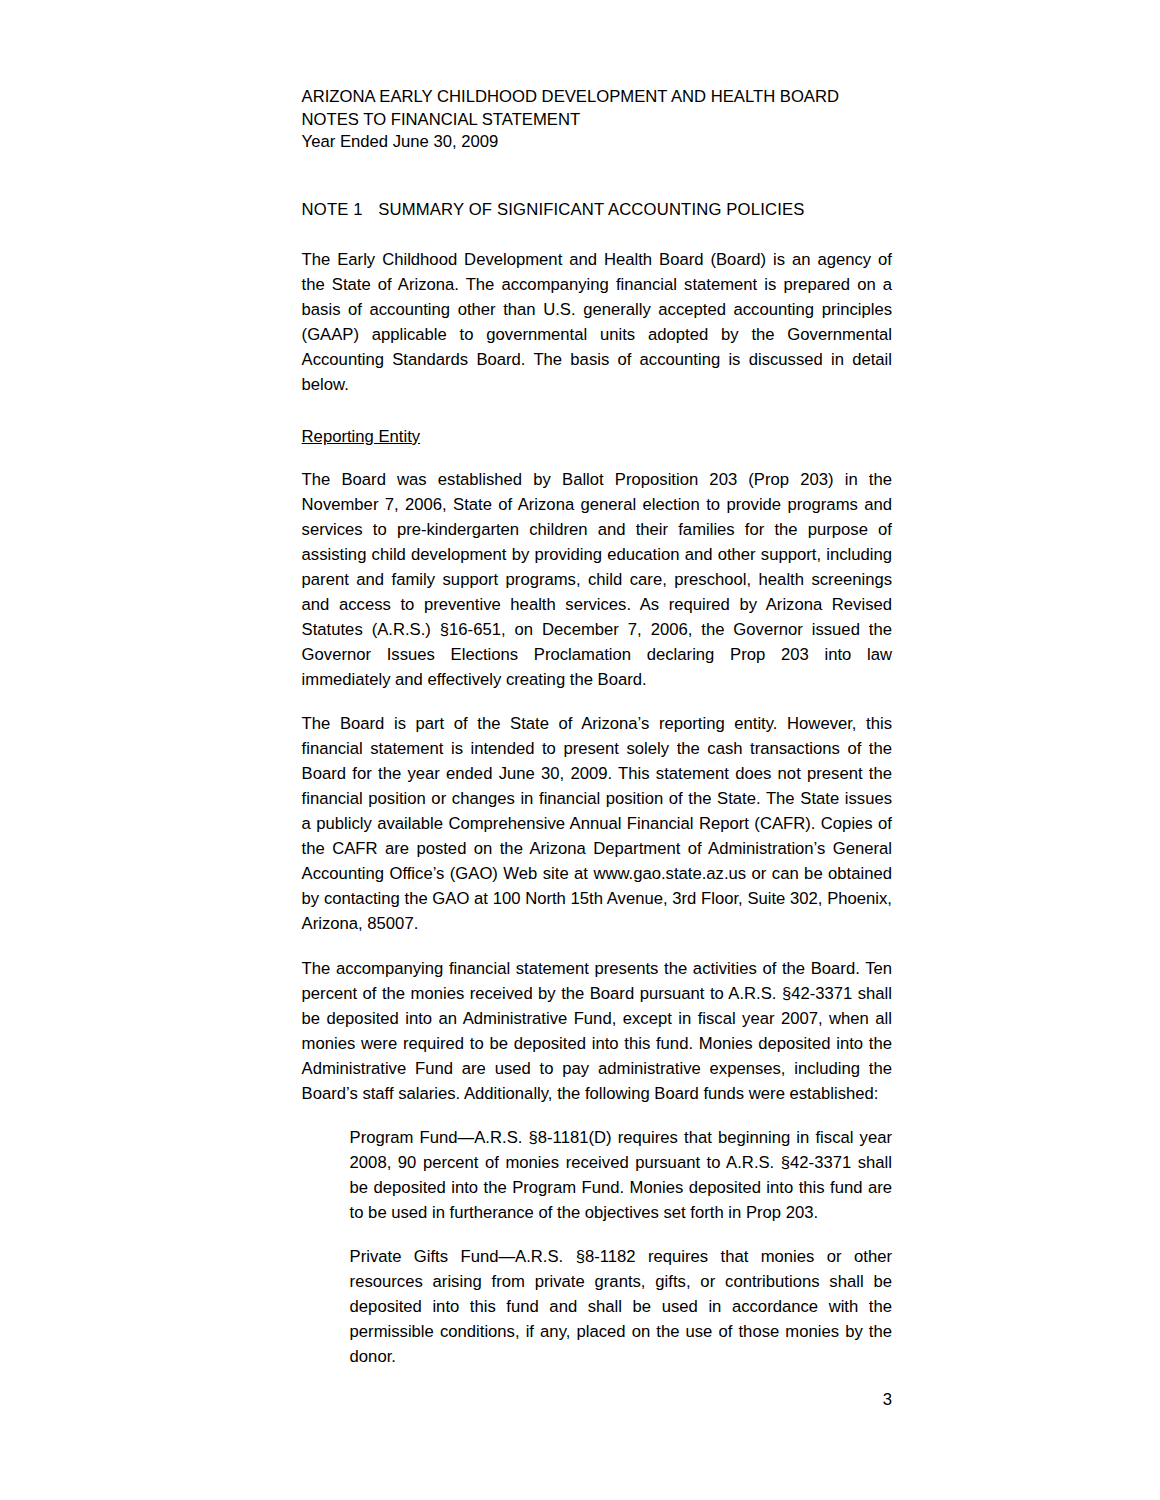ARIZONA EARLY CHILDHOOD DEVELOPMENT AND HEALTH BOARD
NOTES TO FINANCIAL STATEMENT
Year Ended June 30, 2009
NOTE 1 SUMMARY OF SIGNIFICANT ACCOUNTING POLICIES
The Early Childhood Development and Health Board (Board) is an agency of the State of Arizona. The accompanying financial statement is prepared on a basis of accounting other than U.S. generally accepted accounting principles (GAAP) applicable to governmental units adopted by the Governmental Accounting Standards Board. The basis of accounting is discussed in detail below.
Reporting Entity
The Board was established by Ballot Proposition 203 (Prop 203) in the November 7, 2006, State of Arizona general election to provide programs and services to pre-kindergarten children and their families for the purpose of assisting child development by providing education and other support, including parent and family support programs, child care, preschool, health screenings and access to preventive health services. As required by Arizona Revised Statutes (A.R.S.) §16-651, on December 7, 2006, the Governor issued the Governor Issues Elections Proclamation declaring Prop 203 into law immediately and effectively creating the Board.
The Board is part of the State of Arizona’s reporting entity. However, this financial statement is intended to present solely the cash transactions of the Board for the year ended June 30, 2009. This statement does not present the financial position or changes in financial position of the State. The State issues a publicly available Comprehensive Annual Financial Report (CAFR). Copies of the CAFR are posted on the Arizona Department of Administration’s General Accounting Office’s (GAO) Web site at www.gao.state.az.us or can be obtained by contacting the GAO at 100 North 15th Avenue, 3rd Floor, Suite 302, Phoenix, Arizona, 85007.
The accompanying financial statement presents the activities of the Board. Ten percent of the monies received by the Board pursuant to A.R.S. §42-3371 shall be deposited into an Administrative Fund, except in fiscal year 2007, when all monies were required to be deposited into this fund. Monies deposited into the Administrative Fund are used to pay administrative expenses, including the Board’s staff salaries. Additionally, the following Board funds were established:
Program Fund—A.R.S. §8-1181(D) requires that beginning in fiscal year 2008, 90 percent of monies received pursuant to A.R.S. §42-3371 shall be deposited into the Program Fund. Monies deposited into this fund are to be used in furtherance of the objectives set forth in Prop 203.
Private Gifts Fund—A.R.S. §8-1182 requires that monies or other resources arising from private grants, gifts, or contributions shall be deposited into this fund and shall be used in accordance with the permissible conditions, if any, placed on the use of those monies by the donor.
3